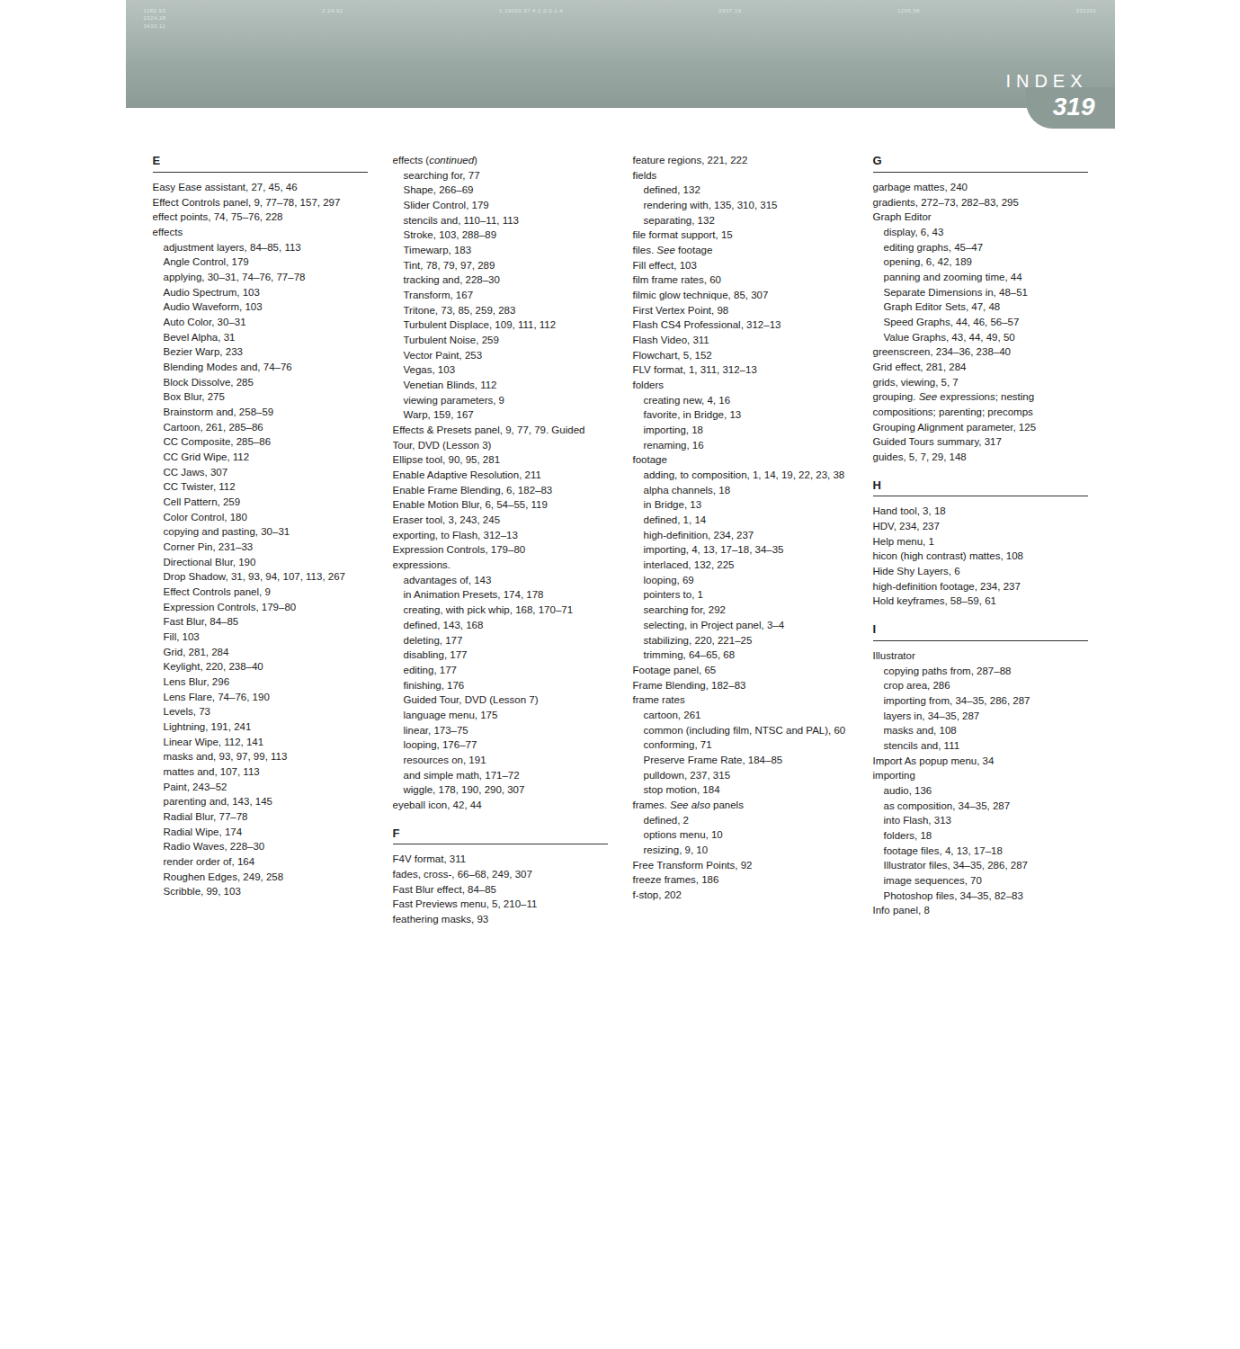1182.93
2324.28
3433.11 2.24.91 1.19002.37 4.2.0.0.1.4 2937.19 1295.56 333201
INDEX
319
E
Easy Ease assistant, 27, 45, 46
Effect Controls panel, 9, 77–78, 157, 297
effect points, 74, 75–76, 228
effects
adjustment layers, 84–85, 113
Angle Control, 179
applying, 30–31, 74–76, 77–78
Audio Spectrum, 103
Audio Waveform, 103
Auto Color, 30–31
Bevel Alpha, 31
Bezier Warp, 233
Blending Modes and, 74–76
Block Dissolve, 285
Box Blur, 275
Brainstorm and, 258–59
Cartoon, 261, 285–86
CC Composite, 285–86
CC Grid Wipe, 112
CC Jaws, 307
CC Twister, 112
Cell Pattern, 259
Color Control, 180
copying and pasting, 30–31
Corner Pin, 231–33
Directional Blur, 190
Drop Shadow, 31, 93, 94, 107, 113, 267
Effect Controls panel, 9
Expression Controls, 179–80
Fast Blur, 84–85
Fill, 103
Grid, 281, 284
Keylight, 220, 238–40
Lens Blur, 296
Lens Flare, 74–76, 190
Levels, 73
Lightning, 191, 241
Linear Wipe, 112, 141
masks and, 93, 97, 99, 113
mattes and, 107, 113
Paint, 243–52
parenting and, 143, 145
Radial Blur, 77–78
Radial Wipe, 174
Radio Waves, 228–30
render order of, 164
Roughen Edges, 249, 258
Scribble, 99, 103
effects (continued)
searching for, 77
Shape, 266–69
Slider Control, 179
stencils and, 110–11, 113
Stroke, 103, 288–89
Timewarp, 183
Tint, 78, 79, 97, 289
tracking and, 228–30
Transform, 167
Tritone, 73, 85, 259, 283
Turbulent Displace, 109, 111, 112
Turbulent Noise, 259
Vector Paint, 253
Vegas, 103
Venetian Blinds, 112
viewing parameters, 9
Warp, 159, 167
Effects & Presets panel, 9, 77, 79. Guided Tour, DVD (Lesson 3)
Ellipse tool, 90, 95, 281
Enable Adaptive Resolution, 211
Enable Frame Blending, 6, 182–83
Enable Motion Blur, 6, 54–55, 119
Eraser tool, 3, 243, 245
exporting, to Flash, 312–13
Expression Controls, 179–80
expressions.
advantages of, 143
in Animation Presets, 174, 178
creating, with pick whip, 168, 170–71
defined, 143, 168
deleting, 177
disabling, 177
editing, 177
finishing, 176
Guided Tour, DVD (Lesson 7)
language menu, 175
linear, 173–75
looping, 176–77
resources on, 191
and simple math, 171–72
wiggle, 178, 190, 290, 307
eyeball icon, 42, 44
F
F4V format, 311
fades, cross-, 66–68, 249, 307
Fast Blur effect, 84–85
Fast Previews menu, 5, 210–11
feathering masks, 93
feature regions, 221, 222
fields
defined, 132
rendering with, 135, 310, 315
separating, 132
file format support, 15
files. See footage
Fill effect, 103
film frame rates, 60
filmic glow technique, 85, 307
First Vertex Point, 98
Flash CS4 Professional, 312–13
Flash Video, 311
Flowchart, 5, 152
FLV format, 1, 311, 312–13
folders
creating new, 4, 16
favorite, in Bridge, 13
importing, 18
renaming, 16
footage
adding, to composition, 1, 14, 19, 22, 23, 38
alpha channels, 18
in Bridge, 13
defined, 1, 14
high-definition, 234, 237
importing, 4, 13, 17–18, 34–35
interlaced, 132, 225
looping, 69
pointers to, 1
searching for, 292
selecting, in Project panel, 3–4
stabilizing, 220, 221–25
trimming, 64–65, 68
Footage panel, 65
Frame Blending, 182–83
frame rates
cartoon, 261
common (including film, NTSC and PAL), 60
conforming, 71
Preserve Frame Rate, 184–85
pulldown, 237, 315
stop motion, 184
frames. See also panels
defined, 2
options menu, 10
resizing, 9, 10
Free Transform Points, 92
freeze frames, 186
f-stop, 202
G
garbage mattes, 240
gradients, 272–73, 282–83, 295
Graph Editor
display, 6, 43
editing graphs, 45–47
opening, 6, 42, 189
panning and zooming time, 44
Separate Dimensions in, 48–51
Graph Editor Sets, 47, 48
Speed Graphs, 44, 46, 56–57
Value Graphs, 43, 44, 49, 50
greenscreen, 234–36, 238–40
Grid effect, 281, 284
grids, viewing, 5, 7
grouping. See expressions; nesting compositions; parenting; precomps
Grouping Alignment parameter, 125
Guided Tours summary, 317
guides, 5, 7, 29, 148
H
Hand tool, 3, 18
HDV, 234, 237
Help menu, 1
hicon (high contrast) mattes, 108
Hide Shy Layers, 6
high-definition footage, 234, 237
Hold keyframes, 58–59, 61
I
Illustrator
copying paths from, 287–88
crop area, 286
importing from, 34–35, 286, 287
layers in, 34–35, 287
masks and, 108
stencils and, 111
Import As popup menu, 34
importing
audio, 136
as composition, 34–35, 287
into Flash, 313
folders, 18
footage files, 4, 13, 17–18
Illustrator files, 34–35, 286, 287
image sequences, 70
Photoshop files, 34–35, 82–83
Info panel, 8